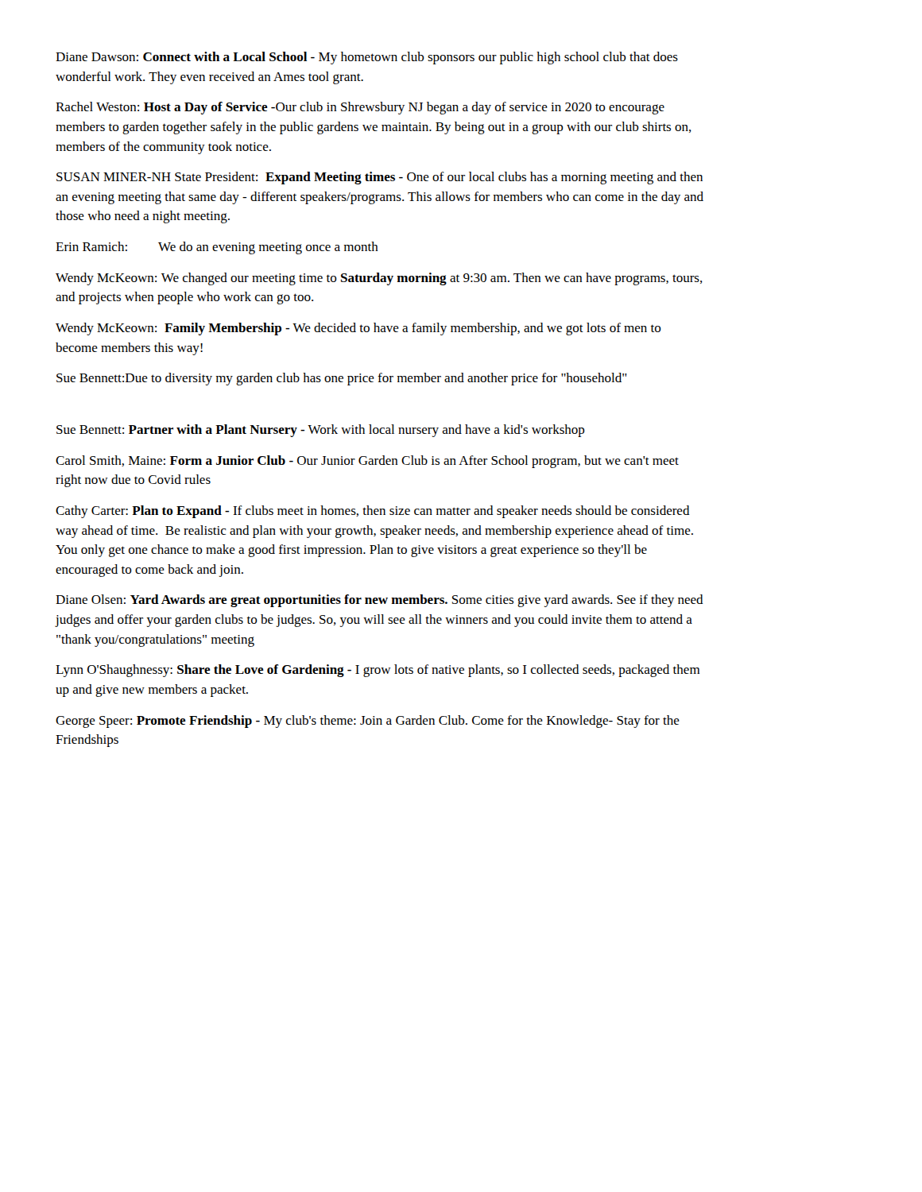Diane Dawson: Connect with a Local School - My hometown club sponsors our public high school club that does wonderful work. They even received an Ames tool grant.
Rachel Weston: Host a Day of Service -Our club in Shrewsbury NJ began a day of service in 2020 to encourage members to garden together safely in the public gardens we maintain. By being out in a group with our club shirts on, members of the community took notice.
SUSAN MINER-NH State President: Expand Meeting times - One of our local clubs has a morning meeting and then an evening meeting that same day - different speakers/programs. This allows for members who can come in the day and those who need a night meeting.
Erin Ramich: We do an evening meeting once a month
Wendy McKeown: We changed our meeting time to Saturday morning at 9:30 am. Then we can have programs, tours, and projects when people who work can go too.
Wendy McKeown: Family Membership - We decided to have a family membership, and we got lots of men to become members this way!
Sue Bennett:Due to diversity my garden club has one price for member and another price for "household"
Sue Bennett: Partner with a Plant Nursery - Work with local nursery and have a kid's workshop
Carol Smith, Maine: Form a Junior Club - Our Junior Garden Club is an After School program, but we can't meet right now due to Covid rules
Cathy Carter: Plan to Expand - If clubs meet in homes, then size can matter and speaker needs should be considered way ahead of time. Be realistic and plan with your growth, speaker needs, and membership experience ahead of time. You only get one chance to make a good first impression. Plan to give visitors a great experience so they'll be encouraged to come back and join.
Diane Olsen: Yard Awards are great opportunities for new members. Some cities give yard awards. See if they need judges and offer your garden clubs to be judges. So, you will see all the winners and you could invite them to attend a "thank you/congratulations" meeting
Lynn O'Shaughnessy: Share the Love of Gardening - I grow lots of native plants, so I collected seeds, packaged them up and give new members a packet.
George Speer: Promote Friendship - My club's theme: Join a Garden Club. Come for the Knowledge- Stay for the Friendships